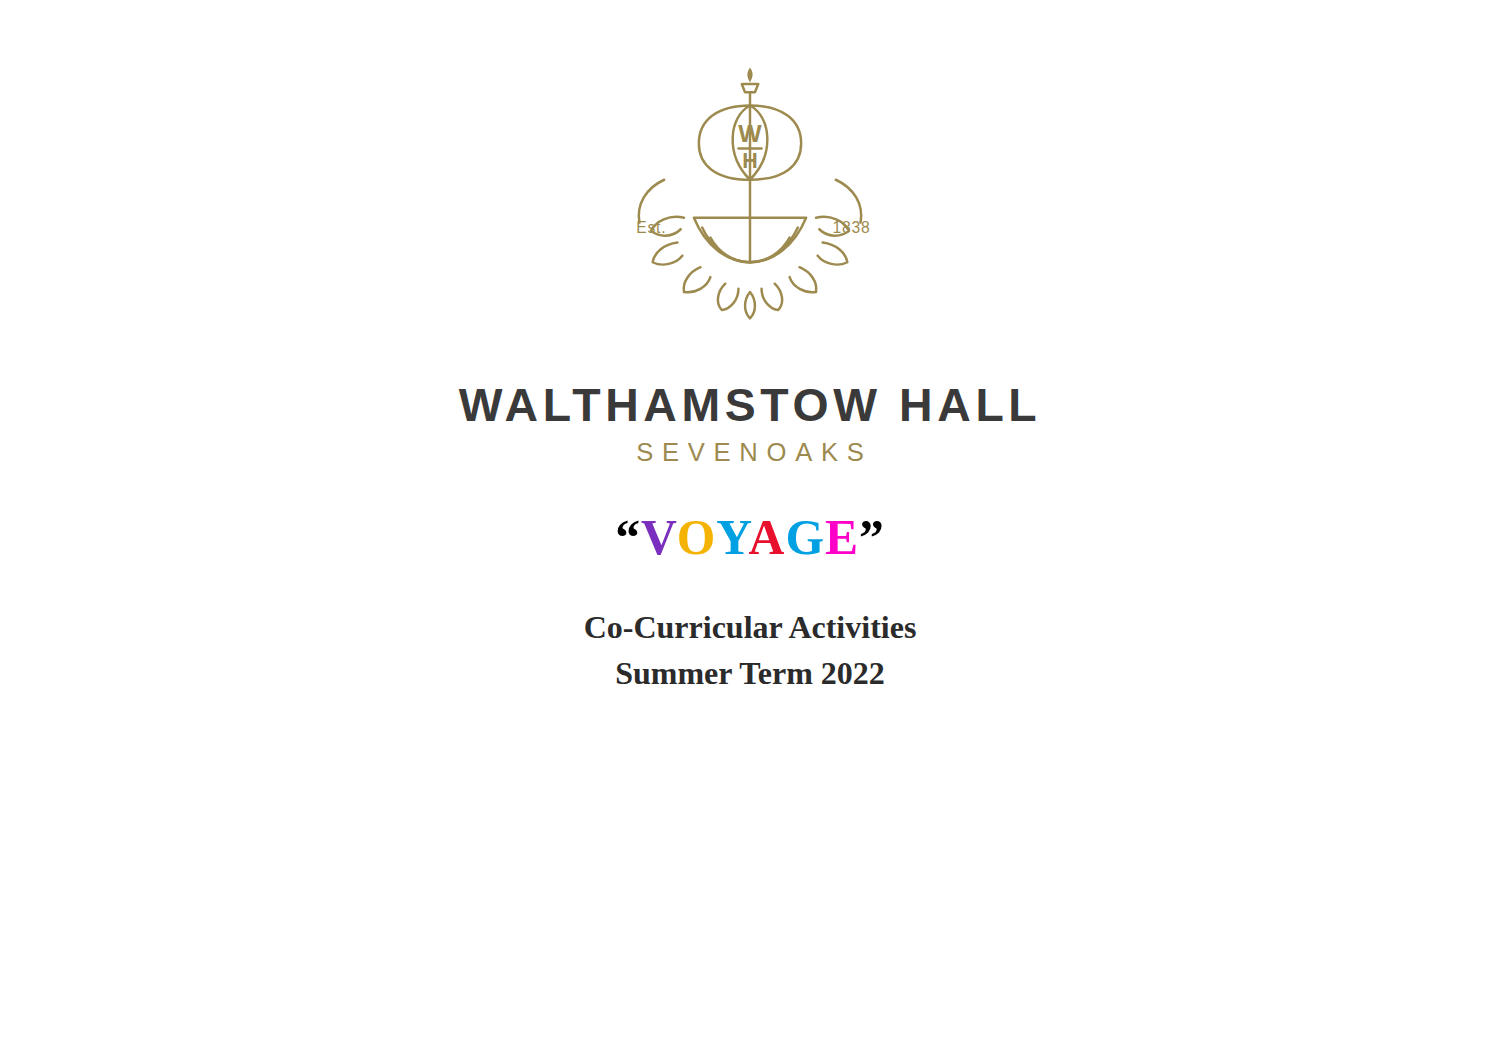W H Est. 1838
WALTHAMSTOW HALL
SEVENOAKS
“VOYAGE”
Co-Curricular Activities
Summer Term 2022